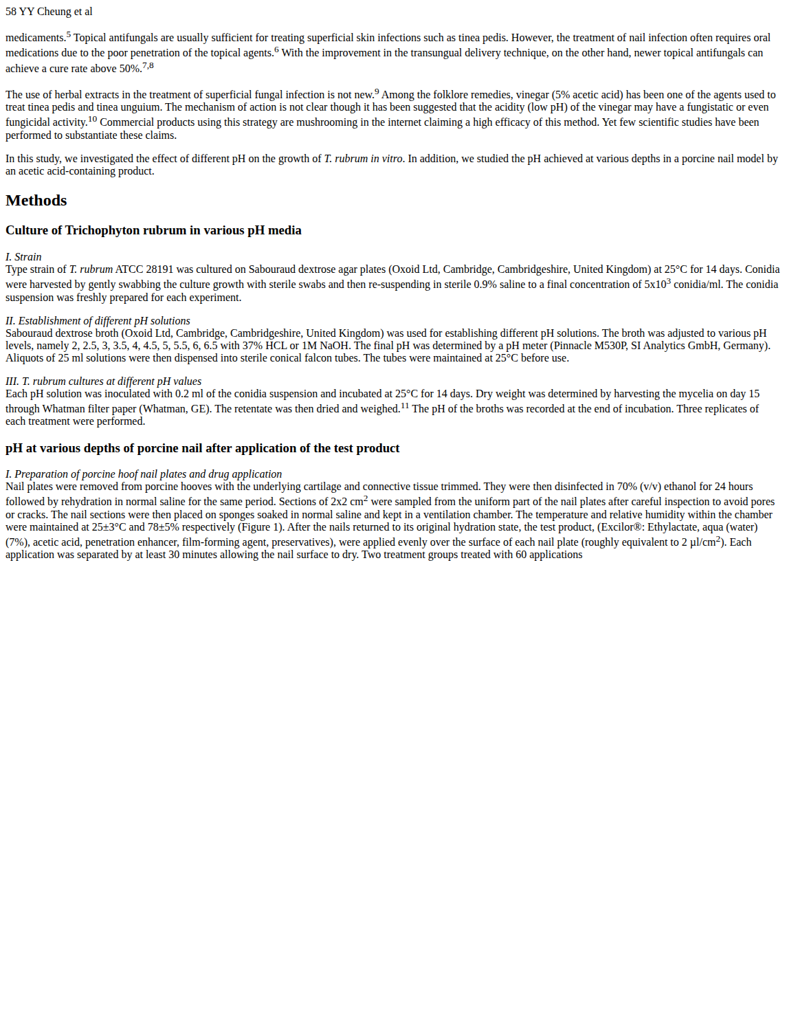58 YY Cheung et al
medicaments.5 Topical antifungals are usually sufficient for treating superficial skin infections such as tinea pedis. However, the treatment of nail infection often requires oral medications due to the poor penetration of the topical agents.6 With the improvement in the transungual delivery technique, on the other hand, newer topical antifungals can achieve a cure rate above 50%.7,8
The use of herbal extracts in the treatment of superficial fungal infection is not new.9 Among the folklore remedies, vinegar (5% acetic acid) has been one of the agents used to treat tinea pedis and tinea unguium. The mechanism of action is not clear though it has been suggested that the acidity (low pH) of the vinegar may have a fungistatic or even fungicidal activity.10 Commercial products using this strategy are mushrooming in the internet claiming a high efficacy of this method. Yet few scientific studies have been performed to substantiate these claims.
In this study, we investigated the effect of different pH on the growth of T. rubrum in vitro. In addition, we studied the pH achieved at various depths in a porcine nail model by an acetic acid-containing product.
Methods
Culture of Trichophyton rubrum in various pH media
I. Strain
Type strain of T. rubrum ATCC 28191 was cultured on Sabouraud dextrose agar plates (Oxoid Ltd, Cambridge, Cambridgeshire, United Kingdom) at 25°C for 14 days. Conidia were harvested by gently swabbing the culture growth with sterile swabs and then re-suspending in sterile 0.9% saline to a final concentration of 5x103 conidia/ml. The conidia suspension was freshly prepared for each experiment.
II. Establishment of different pH solutions
Sabouraud dextrose broth (Oxoid Ltd, Cambridge, Cambridgeshire, United Kingdom) was used for establishing different pH solutions. The broth was adjusted to various pH levels, namely 2, 2.5, 3, 3.5, 4, 4.5, 5, 5.5, 6, 6.5 with 37% HCL or 1M NaOH. The final pH was determined by a pH meter (Pinnacle M530P, SI Analytics GmbH, Germany). Aliquots of 25 ml solutions were then dispensed into sterile conical falcon tubes. The tubes were maintained at 25°C before use.
III. T. rubrum cultures at different pH values
Each pH solution was inoculated with 0.2 ml of the conidia suspension and incubated at 25°C for 14 days. Dry weight was determined by harvesting the mycelia on day 15 through Whatman filter paper (Whatman, GE). The retentate was then dried and weighed.11 The pH of the broths was recorded at the end of incubation. Three replicates of each treatment were performed.
pH at various depths of porcine nail after application of the test product
I. Preparation of porcine hoof nail plates and drug application
Nail plates were removed from porcine hooves with the underlying cartilage and connective tissue trimmed. They were then disinfected in 70% (v/v) ethanol for 24 hours followed by rehydration in normal saline for the same period. Sections of 2x2 cm2 were sampled from the uniform part of the nail plates after careful inspection to avoid pores or cracks. The nail sections were then placed on sponges soaked in normal saline and kept in a ventilation chamber. The temperature and relative humidity within the chamber were maintained at 25±3°C and 78±5% respectively (Figure 1). After the nails returned to its original hydration state, the test product, (Excilor®: Ethylactate, aqua (water) (7%), acetic acid, penetration enhancer, film-forming agent, preservatives), were applied evenly over the surface of each nail plate (roughly equivalent to 2 µl/cm2). Each application was separated by at least 30 minutes allowing the nail surface to dry. Two treatment groups treated with 60 applications